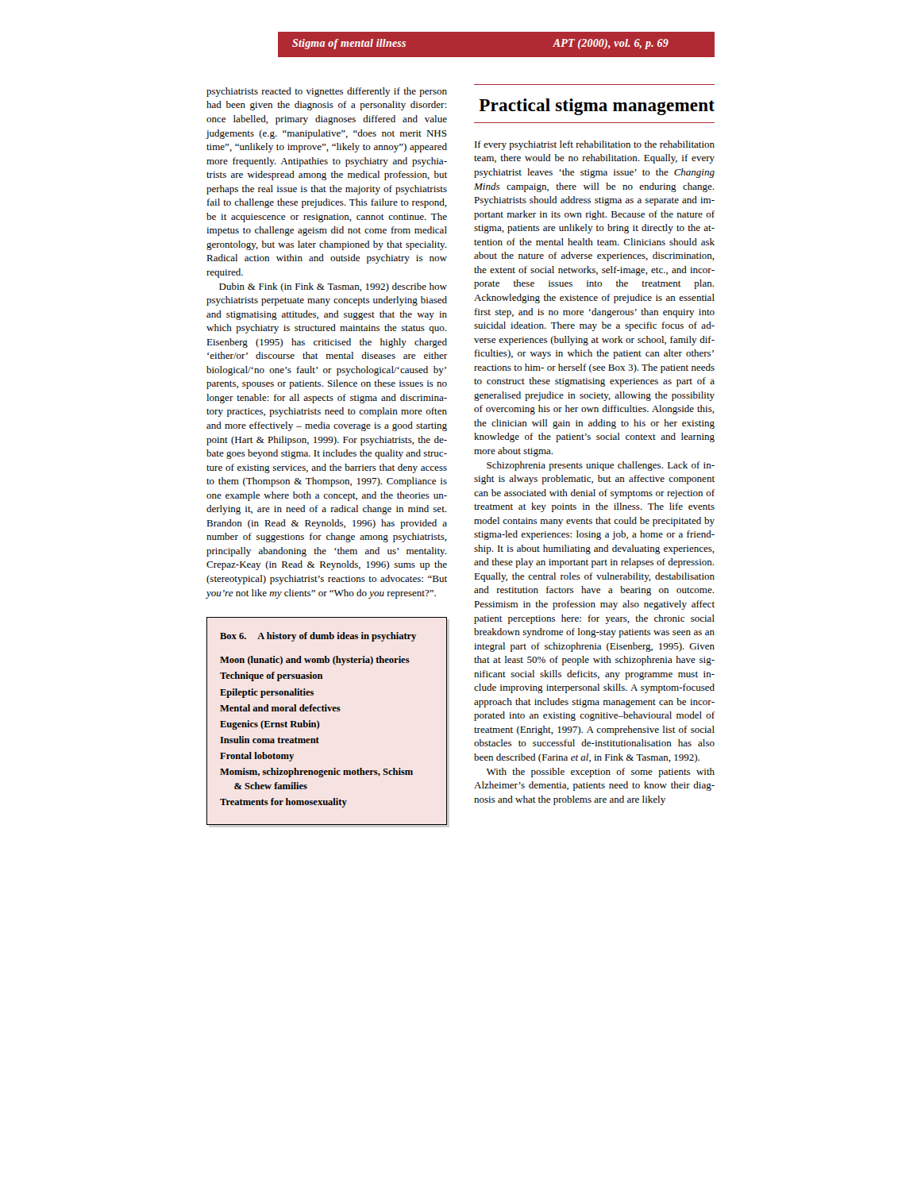Stigma of mental illness APT (2000), vol. 6, p. 69
psychiatrists reacted to vignettes differently if the person had been given the diagnosis of a personality disorder: once labelled, primary diagnoses differed and value judgements (e.g. “manipulative”, “does not merit NHS time”, “unlikely to improve”, “likely to annoy”) appeared more frequently. Antipathies to psychiatry and psychiatrists are widespread among the medical profession, but perhaps the real issue is that the majority of psychiatrists fail to challenge these prejudices. This failure to respond, be it acquiescence or resignation, cannot continue. The impetus to challenge ageism did not come from medical gerontology, but was later championed by that speciality. Radical action within and outside psychiatry is now required.
Dubin & Fink (in Fink & Tasman, 1992) describe how psychiatrists perpetuate many concepts underlying biased and stigmatising attitudes, and suggest that the way in which psychiatry is structured maintains the status quo. Eisenberg (1995) has criticised the highly charged ‘either/or’ discourse that mental diseases are either biological/‘no one’s fault’ or psychological/‘caused by’ parents, spouses or patients. Silence on these issues is no longer tenable: for all aspects of stigma and discriminatory practices, psychiatrists need to complain more often and more effectively – media coverage is a good starting point (Hart & Philipson, 1999). For psychiatrists, the debate goes beyond stigma. It includes the quality and structure of existing services, and the barriers that deny access to them (Thompson & Thompson, 1997). Compliance is one example where both a concept, and the theories underlying it, are in need of a radical change in mind set. Brandon (in Read & Reynolds, 1996) has provided a number of suggestions for change among psychiatrists, principally abandoning the ‘them and us’ mentality. Crepaz-Keay (in Read & Reynolds, 1996) sums up the (stereotypical) psychiatrist’s reactions to advocates: “But you’re not like my clients” or “Who do you represent?”.
Box 6. A history of dumb ideas in psychiatry
Moon (lunatic) and womb (hysteria) theories
Technique of persuasion
Epileptic personalities
Mental and moral defectives
Eugenics (Ernst Rubin)
Insulin coma treatment
Frontal lobotomy
Momism, schizophrenogenic mothers, Schism& Schew families
Treatments for homosexuality
Practical stigma management
If every psychiatrist left rehabilitation to the rehabilitation team, there would be no rehabilitation. Equally, if every psychiatrist leaves ‘the stigma issue’ to the Changing Minds campaign, there will be no enduring change. Psychiatrists should address stigma as a separate and important marker in its own right. Because of the nature of stigma, patients are unlikely to bring it directly to the attention of the mental health team. Clinicians should ask about the nature of adverse experiences, discrimination, the extent of social networks, self-image, etc., and incorporate these issues into the treatment plan. Acknowledging the existence of prejudice is an essential first step, and is no more ‘dangerous’ than enquiry into suicidal ideation. There may be a specific focus of adverse experiences (bullying at work or school, family difficulties), or ways in which the patient can alter others’ reactions to him- or herself (see Box 3). The patient needs to construct these stigmatising experiences as part of a generalised prejudice in society, allowing the possibility of overcoming his or her own difficulties. Alongside this, the clinician will gain in adding to his or her existing knowledge of the patient’s social context and learning more about stigma.
Schizophrenia presents unique challenges. Lack of insight is always problematic, but an affective component can be associated with denial of symptoms or rejection of treatment at key points in the illness. The life events model contains many events that could be precipitated by stigma-led experiences: losing a job, a home or a friendship. It is about humiliating and devaluating experiences, and these play an important part in relapses of depression. Equally, the central roles of vulnerability, destabilisation and restitution factors have a bearing on outcome. Pessimism in the profession may also negatively affect patient perceptions here: for years, the chronic social breakdown syndrome of long-stay patients was seen as an integral part of schizophrenia (Eisenberg, 1995). Given that at least 50% of people with schizophrenia have significant social skills deficits, any programme must include improving interpersonal skills. A symptom-focused approach that includes stigma management can be incorporated into an existing cognitive–behavioural model of treatment (Enright, 1997). A comprehensive list of social obstacles to successful de-institutionalisation has also been described (Farina et al, in Fink & Tasman, 1992).
With the possible exception of some patients with Alzheimer’s dementia, patients need to know their diagnosis and what the problems are and are likely